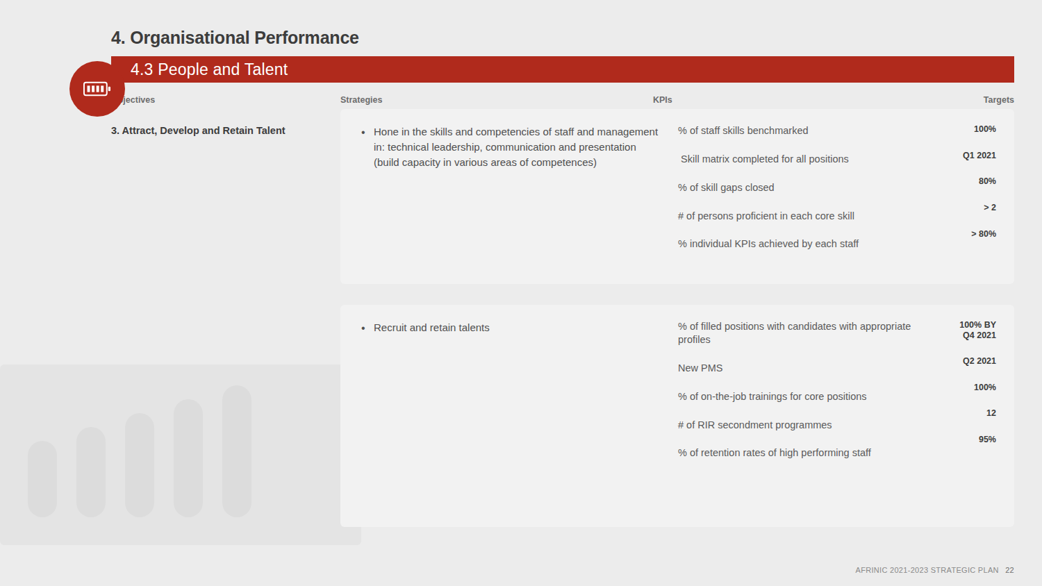4. Organisational Performance
4.3 People and Talent
Objectives
Strategies
KPIs
Targets
3. Attract, Develop and Retain Talent
Hone in the skills and competencies of staff and management in: technical leadership, communication and presentation (build capacity in various areas of competences)
% of staff skills benchmarked
Skill matrix completed for all positions
% of skill gaps closed
# of persons proficient in each core skill
% individual KPIs achieved by each staff
100%
Q1 2021
80%
> 2
> 80%
Recruit and retain talents
% of filled positions with candidates with appropriate profiles
New PMS
% of on-the-job trainings for core positions
# of RIR secondment programmes
% of retention rates of high performing staff
100% BY
Q4 2021
Q2 2021
100%
12
95%
AFRINIC 2021-2023 STRATEGIC PLAN 22